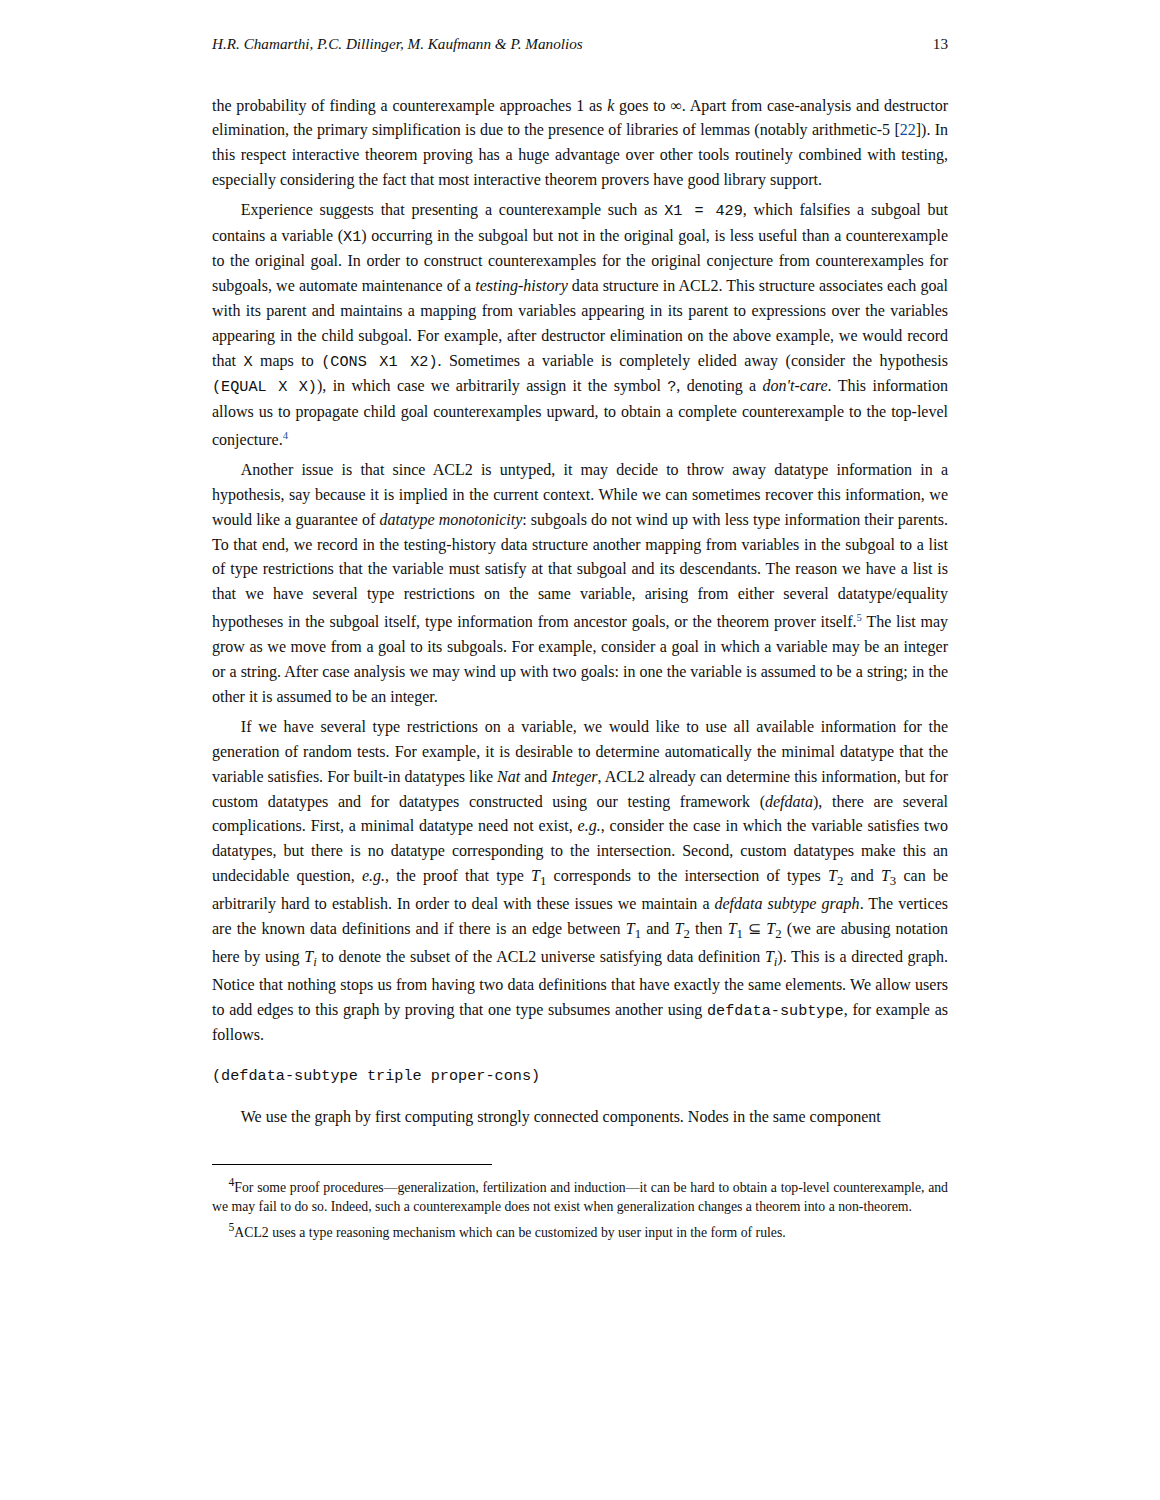H.R. Chamarthi, P.C. Dillinger, M. Kaufmann & P. Manolios 13
the probability of finding a counterexample approaches 1 as k goes to ∞. Apart from case-analysis and destructor elimination, the primary simplification is due to the presence of libraries of lemmas (notably arithmetic-5 [22]). In this respect interactive theorem proving has a huge advantage over other tools routinely combined with testing, especially considering the fact that most interactive theorem provers have good library support.
Experience suggests that presenting a counterexample such as X1 = 429, which falsifies a subgoal but contains a variable (X1) occurring in the subgoal but not in the original goal, is less useful than a counterexample to the original goal. In order to construct counterexamples for the original conjecture from counterexamples for subgoals, we automate maintenance of a testing-history data structure in ACL2. This structure associates each goal with its parent and maintains a mapping from variables appearing in its parent to expressions over the variables appearing in the child subgoal. For example, after destructor elimination on the above example, we would record that X maps to (CONS X1 X2). Sometimes a variable is completely elided away (consider the hypothesis (EQUAL X X)), in which case we arbitrarily assign it the symbol ?, denoting a don't-care. This information allows us to propagate child goal counterexamples upward, to obtain a complete counterexample to the top-level conjecture.4
Another issue is that since ACL2 is untyped, it may decide to throw away datatype information in a hypothesis, say because it is implied in the current context. While we can sometimes recover this information, we would like a guarantee of datatype monotonicity: subgoals do not wind up with less type information their parents. To that end, we record in the testing-history data structure another mapping from variables in the subgoal to a list of type restrictions that the variable must satisfy at that subgoal and its descendants. The reason we have a list is that we have several type restrictions on the same variable, arising from either several datatype/equality hypotheses in the subgoal itself, type information from ancestor goals, or the theorem prover itself.5 The list may grow as we move from a goal to its subgoals. For example, consider a goal in which a variable may be an integer or a string. After case analysis we may wind up with two goals: in one the variable is assumed to be a string; in the other it is assumed to be an integer.
If we have several type restrictions on a variable, we would like to use all available information for the generation of random tests. For example, it is desirable to determine automatically the minimal datatype that the variable satisfies. For built-in datatypes like Nat and Integer, ACL2 already can determine this information, but for custom datatypes and for datatypes constructed using our testing framework (defdata), there are several complications. First, a minimal datatype need not exist, e.g., consider the case in which the variable satisfies two datatypes, but there is no datatype corresponding to the intersection. Second, custom datatypes make this an undecidable question, e.g., the proof that type T 1 corresponds to the intersection of types T 2 and T 3 can be arbitrarily hard to establish. In order to deal with these issues we maintain a defdata subtype graph. The vertices are the known data definitions and if there is an edge between T 1 and T 2 then T 1 ⊆ T 2 (we are abusing notation here by using Ti to denote the subset of the ACL2 universe satisfying data definition Ti). This is a directed graph. Notice that nothing stops us from having two data definitions that have exactly the same elements. We allow users to add edges to this graph by proving that one type subsumes another using defdata-subtype, for example as follows.
(defdata-subtype triple proper-cons)
We use the graph by first computing strongly connected components. Nodes in the same component
4For some proof procedures—generalization, fertilization and induction—it can be hard to obtain a top-level counterexample, and we may fail to do so. Indeed, such a counterexample does not exist when generalization changes a theorem into a non-theorem.
5ACL2 uses a type reasoning mechanism which can be customized by user input in the form of rules.